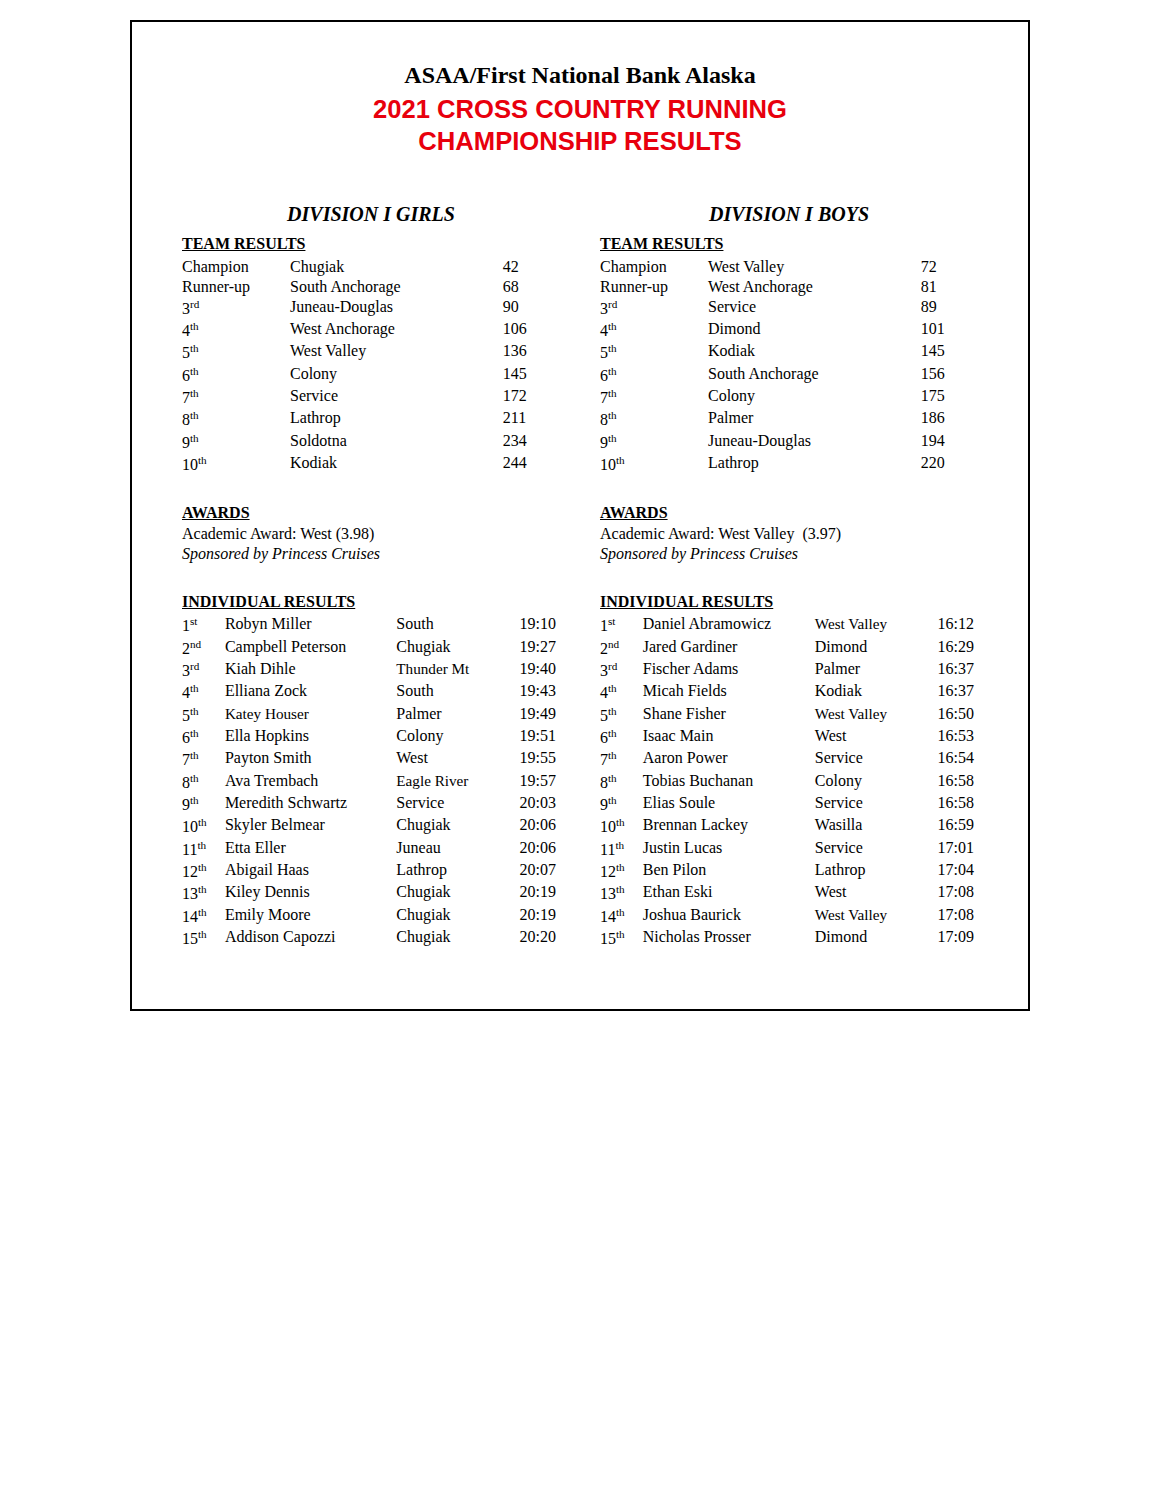ASAA/First National Bank Alaska
2021 CROSS COUNTRY RUNNING
CHAMPIONSHIP RESULTS
DIVISION I GIRLS
Team Results
| Champion | Chugiak | 42 |
| Runner-up | South Anchorage | 68 |
| 3 rd | Juneau-Douglas | 90 |
| 4 th | West Anchorage | 106 |
| 5 th | West Valley | 136 |
| 6 th | Colony | 145 |
| 7 th | Service | 172 |
| 8 th | Lathrop | 211 |
| 9 th | Soldotna | 234 |
| 10 th | Kodiak | 244 |
Awards
Academic Award: West (3.98)
Sponsored by Princess Cruises
Individual Results
| 1 st | Robyn Miller | South | 19:10 |
| 2 nd | Campbell Peterson | Chugiak | 19:27 |
| 3 rd | Kiah Dihle | Thunder Mt | 19:40 |
| 4 th | Elliana Zock | South | 19:43 |
| 5 th | Katey Houser | Palmer | 19:49 |
| 6 th | Ella Hopkins | Colony | 19:51 |
| 7 th | Payton Smith | West | 19:55 |
| 8 th | Ava Trembach | Eagle River | 19:57 |
| 9 th | Meredith Schwartz | Service | 20:03 |
| 10 th | Skyler Belmear | Chugiak | 20:06 |
| 11 th | Etta Eller | Juneau | 20:06 |
| 12 th | Abigail Haas | Lathrop | 20:07 |
| 13 th | Kiley Dennis | Chugiak | 20:19 |
| 14 th | Emily Moore | Chugiak | 20:19 |
| 15 th | Addison Capozzi | Chugiak | 20:20 |
DIVISION I BOYS
Team Results
| Champion | West Valley | 72 |
| Runner-up | West Anchorage | 81 |
| 3 rd | Service | 89 |
| 4 th | Dimond | 101 |
| 5 th | Kodiak | 145 |
| 6 th | South Anchorage | 156 |
| 7 th | Colony | 175 |
| 8 th | Palmer | 186 |
| 9 th | Juneau-Douglas | 194 |
| 10 th | Lathrop | 220 |
Awards
Academic Award: West Valley (3.97)
Sponsored by Princess Cruises
Individual Results
| 1 st | Daniel Abramowicz | West Valley | 16:12 |
| 2 nd | Jared Gardiner | Dimond | 16:29 |
| 3 rd | Fischer Adams | Palmer | 16:37 |
| 4 th | Micah Fields | Kodiak | 16:37 |
| 5 th | Shane Fisher | West Valley | 16:50 |
| 6 th | Isaac Main | West | 16:53 |
| 7 th | Aaron Power | Service | 16:54 |
| 8 th | Tobias Buchanan | Colony | 16:58 |
| 9 th | Elias Soule | Service | 16:58 |
| 10 th | Brennan Lackey | Wasilla | 16:59 |
| 11 th | Justin Lucas | Service | 17:01 |
| 12 th | Ben Pilon | Lathrop | 17:04 |
| 13 th | Ethan Eski | West | 17:08 |
| 14 th | Joshua Baurick | West Valley | 17:08 |
| 15 th | Nicholas Prosser | Dimond | 17:09 |